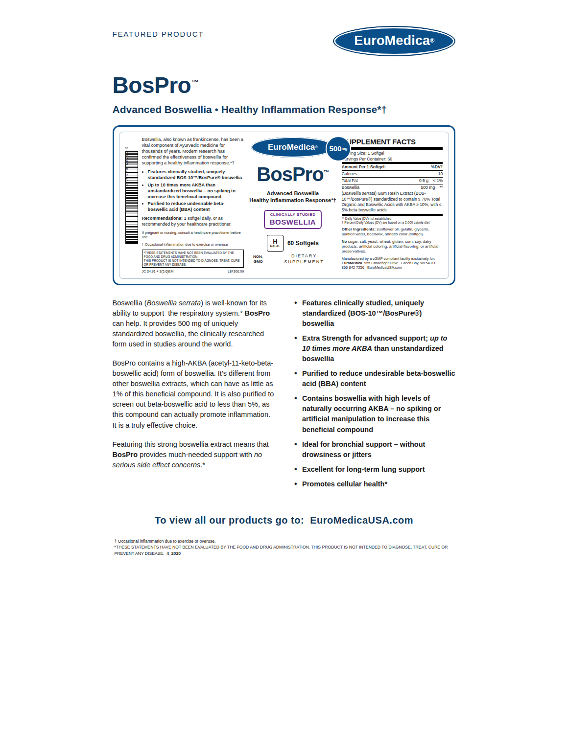FEATURED PRODUCT
EuroMedica®
BosPro™
Advanced Boswellia • Healthy Inflammation Response*†
3 67703 84306 9
Boswellia, also known as frankincense, has been a vital component of Ayurvedic medicine for thousands of years. Modern research has confirmed the effectiveness of boswellia for supporting a healthy inflammation response.*†
Features clinically studied, uniquely standardized BOS-10™/BosPure® boswellia
Up to 10 times more AKBA than unstandardized boswellia – no spiking to increase this beneficial compound
Purified to reduce undesirable beta-boswellic acid (BBA) content
Recommendations: 1 softgel daily, or as recommended by your healthcare practitioner.
If pregnant or nursing, consult a healthcare practitioner before use.
† Occasional inflammation due to exercise or overuse
*These statements have not been evaluated by the Food and Drug Administration.
This product is not intended to diagnose, treat, cure or prevent any disease.
JC 34.91 + 3(5,6)EM L84306.09
EuroMedica®
500mg
BosPro™
Advanced Boswellia
Healthy Inflammation Response*†
CLINICALLY STUDIED
BOSWELLIA
H HALAL
60 Softgels
NON-GMO
DIETARY SUPPLEMENT
SUPPLEMENT FACTS
Serving Size: 1 Softgel
Servings Per Container: 60
Amount Per 1 Softgel:%DV†
Calories 10
Total Fat 0.5 g < 1%
Boswellia 500 mg **
(Boswellia serrata) Gum Resin Extract (BOS-10™/BosPure®) standardized to contain ≥ 70% Total Organic and Boswellic Acids with AKBA ≥ 10%, with ≤ 5% beta-boswellic acids
** Daily Value (DV) not established
† Percent Daily Values (DV) are based on a 2,000 calorie diet
Other Ingredients: sunflower oil, gelatin, glycerin, purified water, beeswax, annatto color (softgel).
No sugar, salt, yeast, wheat, gluten, corn, soy, dairy products, artificial coloring, artificial flavoring, or artificial preservatives.
Manufactured by a cGMP compliant facility exclusively for:
EuroMedica 955 Challenger Drive Green Bay, WI 54311
866-842-7256 EuroMedicaUSA.com
Boswellia (Boswellia serrata) is well-known for its ability to support the respiratory system.* BosPro can help. It provides 500 mg of uniquely standardized boswellia, the clinically researched form used in studies around the world.
BosPro contains a high-AKBA (acetyl-11-keto-beta-boswellic acid) form of boswellia. It’s different from other boswellia extracts, which can have as little as 1% of this beneficial compound. It is also purified to screen out beta-boswellic acid to less than 5%, as this compound can actually promote inflammation. It is a truly effective choice.
Featuring this strong boswellia extract means that BosPro provides much-needed support with no serious side effect concerns.*
Features clinically studied, uniquely standardized (BOS-10™/BosPure®) boswellia
Extra Strength for advanced support; up to 10 times more AKBA than unstandardized boswellia
Purified to reduce undesirable beta-boswellic acid (BBA) content
Contains boswellia with high levels of naturally occurring AKBA – no spiking or artificial manipulation to increase this beneficial compound
Ideal for bronchial support – without drowsiness or jitters
Excellent for long-term lung support
Promotes cellular health*
To view all our products go to: EuroMedicaUSA.com
† Occasional inflammation due to exercise or overuse.
*These statements have not been evaluated by the Food and Drug Administration. This product is not intended to diagnose, treat, cure or prevent any disease. 4_2020